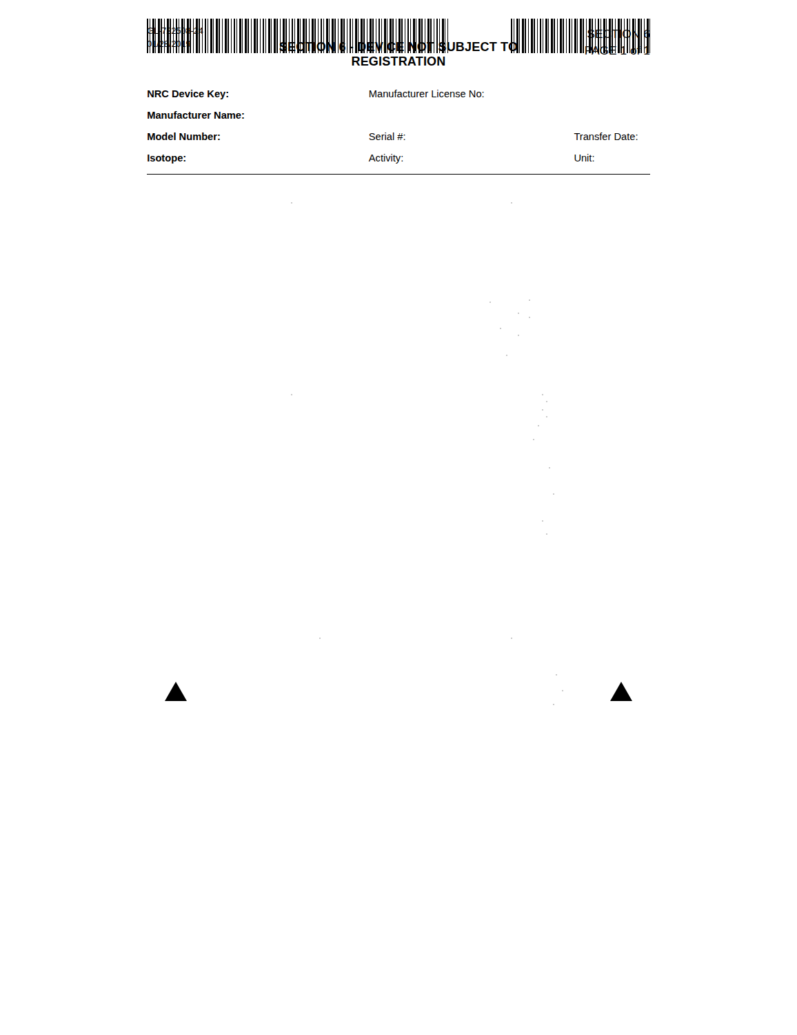GL-722508-24
01/28/2019
SECTION 6 - DEVICE NOT SUBJECT TO REGISTRATION
SECTION 6
PAGE 1 of 1
NRC Device Key:
Manufacturer License No:
Manufacturer Name:
Model Number:
Serial #:
Transfer Date:
Isotope:
Activity:
Unit: